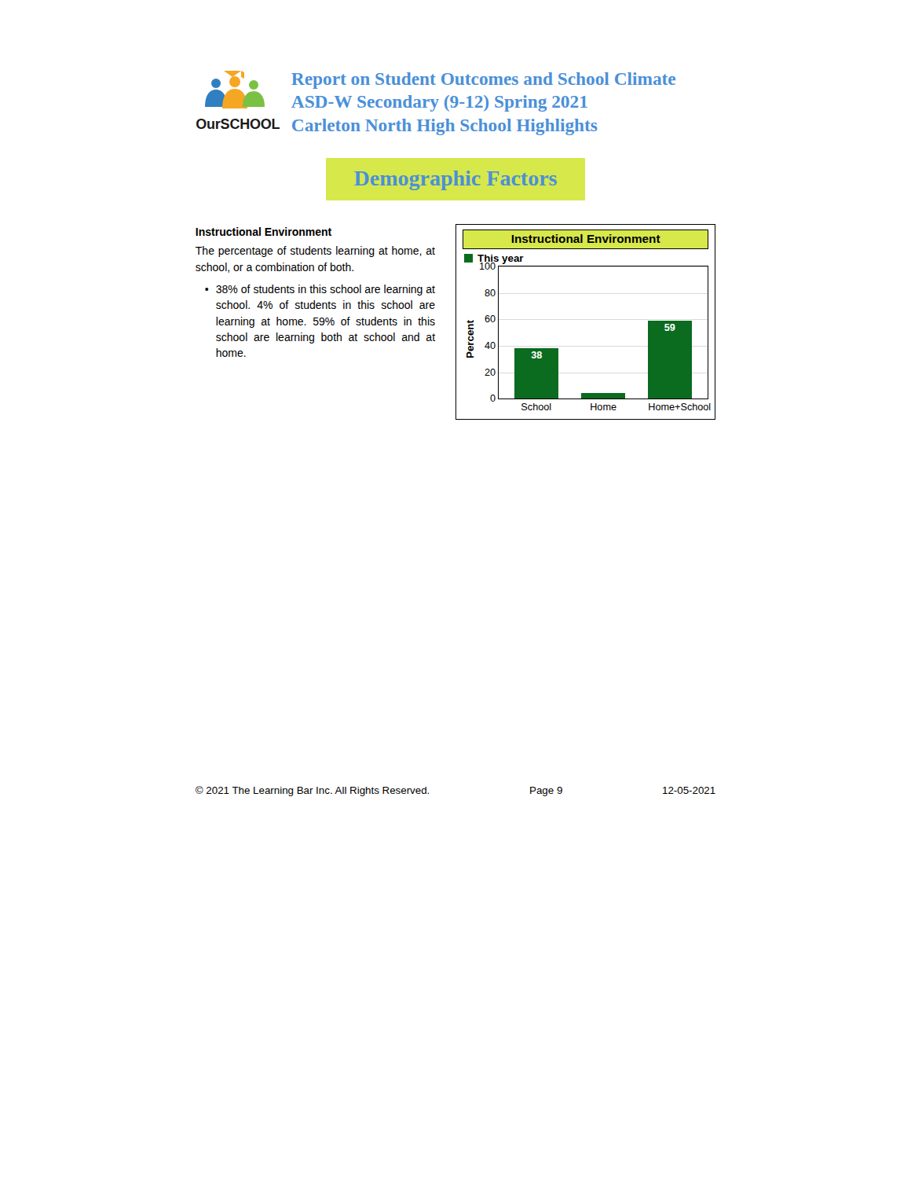OurSCHOOL
Report on Student Outcomes and School Climate
ASD-W Secondary (9-12) Spring 2021
Carleton North High School Highlights
Demographic Factors
Instructional Environment
The percentage of students learning at home, at school, or a combination of both.
38% of students in this school are learning at school. 4% of students in this school are learning at home. 59% of students in this school are learning both at school and at home.
Instructional Environment
This year
Percent
100
80
60
40
20
0
38
59
School Home Home+School
© 2021 The Learning Bar Inc. All Rights Reserved.
Page 9
12-05-2021